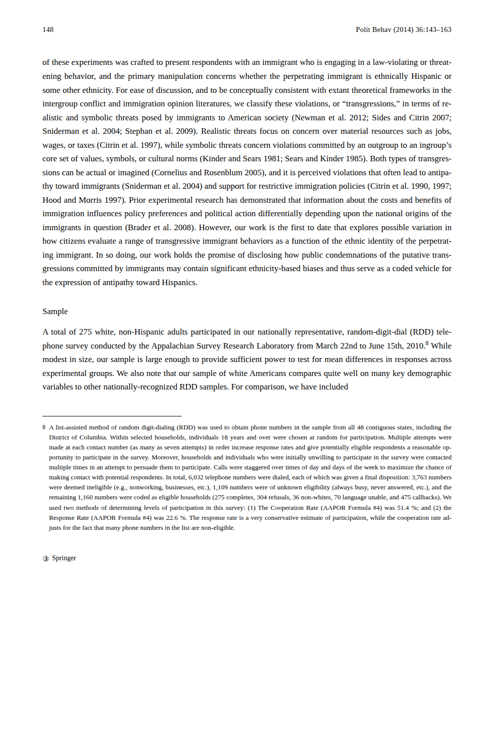148 Polit Behav (2014) 36:143–163
of these experiments was crafted to present respondents with an immigrant who is engaging in a law-violating or threatening behavior, and the primary manipulation concerns whether the perpetrating immigrant is ethnically Hispanic or some other ethnicity. For ease of discussion, and to be conceptually consistent with extant theoretical frameworks in the intergroup conflict and immigration opinion literatures, we classify these violations, or “transgressions,” in terms of realistic and symbolic threats posed by immigrants to American society (Newman et al. 2012; Sides and Citrin 2007; Sniderman et al. 2004; Stephan et al. 2009). Realistic threats focus on concern over material resources such as jobs, wages, or taxes (Citrin et al. 1997), while symbolic threats concern violations committed by an outgroup to an ingroup’s core set of values, symbols, or cultural norms (Kinder and Sears 1981; Sears and Kinder 1985). Both types of transgressions can be actual or imagined (Cornelius and Rosenblum 2005), and it is perceived violations that often lead to antipathy toward immigrants (Sniderman et al. 2004) and support for restrictive immigration policies (Citrin et al. 1990, 1997; Hood and Morris 1997). Prior experimental research has demonstrated that information about the costs and benefits of immigration influences policy preferences and political action differentially depending upon the national origins of the immigrants in question (Brader et al. 2008). However, our work is the first to date that explores possible variation in how citizens evaluate a range of transgressive immigrant behaviors as a function of the ethnic identity of the perpetrating immigrant. In so doing, our work holds the promise of disclosing how public condemnations of the putative transgressions committed by immigrants may contain significant ethnicity-based biases and thus serve as a coded vehicle for the expression of antipathy toward Hispanics.
Sample
A total of 275 white, non-Hispanic adults participated in our nationally representative, random-digit-dial (RDD) telephone survey conducted by the Appalachian Survey Research Laboratory from March 22nd to June 15th, 2010.8 While modest in size, our sample is large enough to provide sufficient power to test for mean differences in responses across experimental groups. We also note that our sample of white Americans compares quite well on many key demographic variables to other nationally-recognized RDD samples. For comparison, we have included
8 A list-assisted method of random digit-dialing (RDD) was used to obtain phone numbers in the sample from all 48 contiguous states, including the District of Columbia. Within selected households, individuals 18 years and over were chosen at random for participation. Multiple attempts were made at each contact number (as many as seven attempts) in order increase response rates and give potentially eligible respondents a reasonable opportunity to participate in the survey. Moreover, households and individuals who were initially unwilling to participate in the survey were contacted multiple times in an attempt to persuade them to participate. Calls were staggered over times of day and days of the week to maximize the chance of making contact with potential respondents. In total, 6,032 telephone numbers were dialed, each of which was given a final disposition: 3,763 numbers were deemed ineligible (e.g., nonworking, businesses, etc.), 1,109 numbers were of unknown eligibility (always busy, never answered, etc.), and the remaining 1,160 numbers were coded as eligible households (275 completes, 304 refusals, 36 non-whites, 70 language unable, and 475 callbacks). We used two methods of determining levels of participation in this survey: (1) The Cooperation Rate (AAPOR Formula #4) was 51.4 %; and (2) the Response Rate (AAPOR Formula #4) was 22.6 %. The response rate is a very conservative estimate of participation, while the cooperation rate adjusts for the fact that many phone numbers in the list are non-eligible.
③ Springer